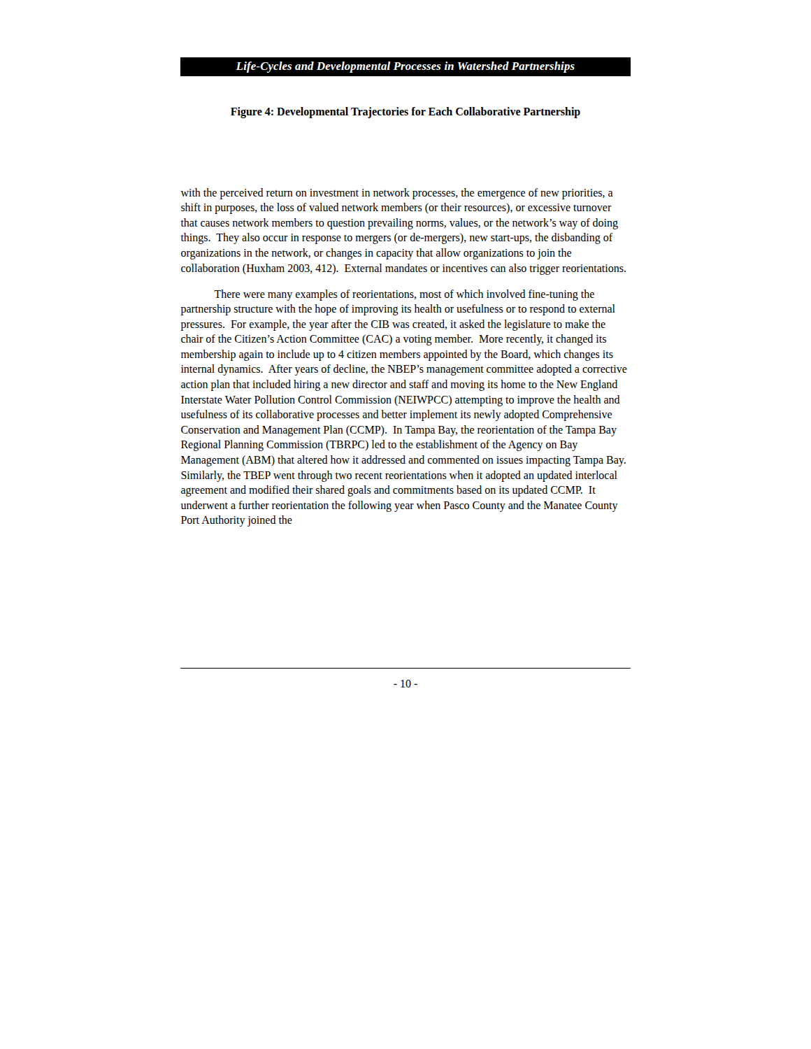Life-Cycles and Developmental Processes in Watershed Partnerships
Figure 4: Developmental Trajectories for Each Collaborative Partnership
with the perceived return on investment in network processes, the emergence of new priorities, a shift in purposes, the loss of valued network members (or their resources), or excessive turnover that causes network members to question prevailing norms, values, or the network’s way of doing things. They also occur in response to mergers (or de-mergers), new start-ups, the disbanding of organizations in the network, or changes in capacity that allow organizations to join the collaboration (Huxham 2003, 412). External mandates or incentives can also trigger reorientations.
There were many examples of reorientations, most of which involved fine-tuning the partnership structure with the hope of improving its health or usefulness or to respond to external pressures. For example, the year after the CIB was created, it asked the legislature to make the chair of the Citizen’s Action Committee (CAC) a voting member. More recently, it changed its membership again to include up to 4 citizen members appointed by the Board, which changes its internal dynamics. After years of decline, the NBEP’s management committee adopted a corrective action plan that included hiring a new director and staff and moving its home to the New England Interstate Water Pollution Control Commission (NEIWPCC) attempting to improve the health and usefulness of its collaborative processes and better implement its newly adopted Comprehensive Conservation and Management Plan (CCMP). In Tampa Bay, the reorientation of the Tampa Bay Regional Planning Commission (TBRPC) led to the establishment of the Agency on Bay Management (ABM) that altered how it addressed and commented on issues impacting Tampa Bay. Similarly, the TBEP went through two recent reorientations when it adopted an updated interlocal agreement and modified their shared goals and commitments based on its updated CCMP. It underwent a further reorientation the following year when Pasco County and the Manatee County Port Authority joined the
- 10 -